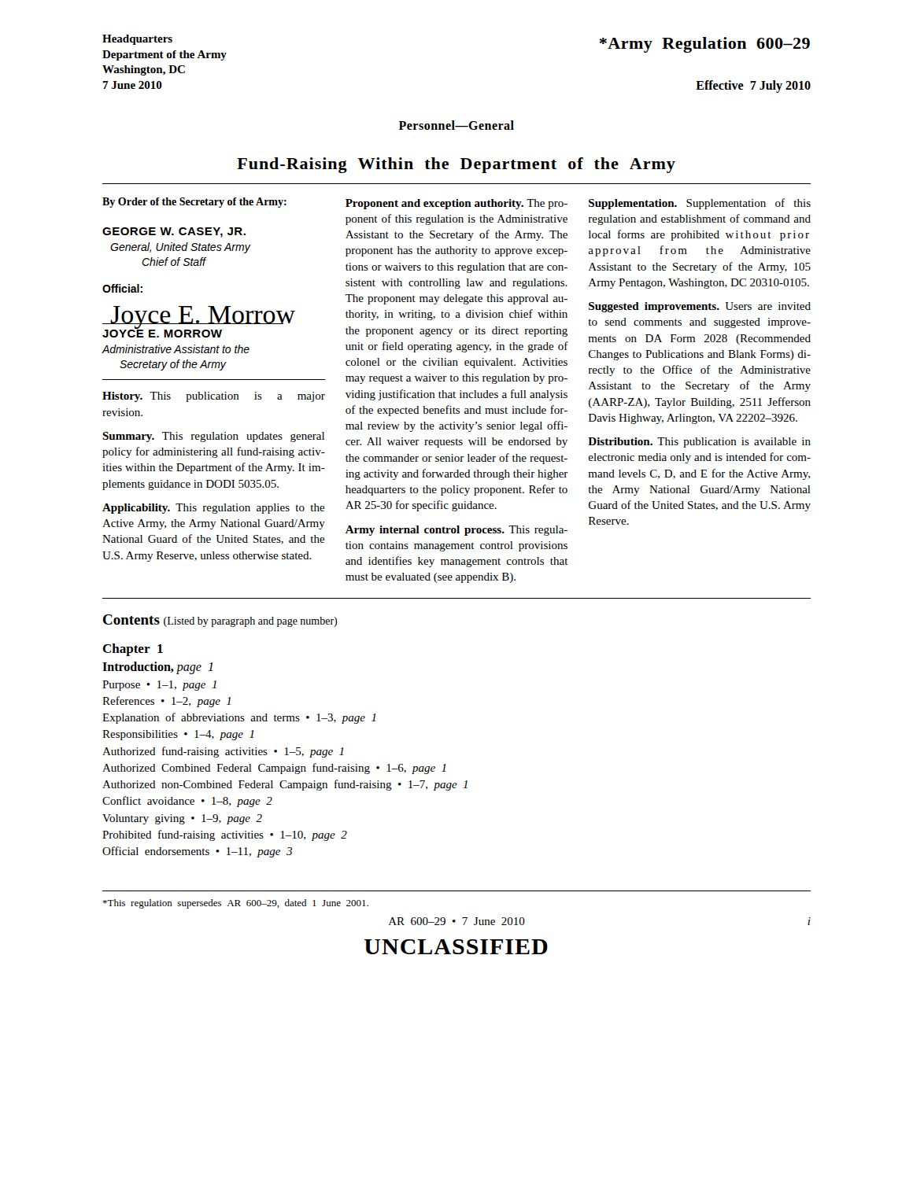Headquarters
Department of the Army
Washington, DC
7 June 2010
*Army Regulation 600–29
Effective 7 July 2010
Personnel—General
Fund-Raising Within the Department of the Army
By Order of the Secretary of the Army:
GEORGE W. CASEY, JR.
General, United States Army
Chief of Staff
Official:
Joyce E. Morrow
JOYCE E. MORROW
Administrative Assistant to the Secretary of the Army
History. This publication is a major revision.
Summary. This regulation updates general policy for administering all fund-raising activities within the Department of the Army. It implements guidance in DODI 5035.05.
Applicability. This regulation applies to the Active Army, the Army National Guard/Army National Guard of the United States, and the U.S. Army Reserve, unless otherwise stated.
Proponent and exception authority. The proponent of this regulation is the Administrative Assistant to the Secretary of the Army. The proponent has the authority to approve exceptions or waivers to this regulation that are consistent with controlling law and regulations. The proponent may delegate this approval authority, in writing, to a division chief within the proponent agency or its direct reporting unit or field operating agency, in the grade of colonel or the civilian equivalent. Activities may request a waiver to this regulation by providing justification that includes a full analysis of the expected benefits and must include formal review by the activity’s senior legal officer. All waiver requests will be endorsed by the commander or senior leader of the requesting activity and forwarded through their higher headquarters to the policy proponent. Refer to AR 25-30 for specific guidance.
Army internal control process. This regulation contains management control provisions and identifies key management controls that must be evaluated (see appendix B).
Supplementation. Supplementation of this regulation and establishment of command and local forms are prohibited without prior approval from the Administrative Assistant to the Secretary of the Army, 105 Army Pentagon, Washington, DC 20310-0105.
Suggested improvements. Users are invited to send comments and suggested improvements on DA Form 2028 (Recommended Changes to Publications and Blank Forms) directly to the Office of the Administrative Assistant to the Secretary of the Army (AARP-ZA), Taylor Building, 2511 Jefferson Davis Highway, Arlington, VA 22202–3926.
Distribution. This publication is available in electronic media only and is intended for command levels C, D, and E for the Active Army, the Army National Guard/Army National Guard of the United States, and the U.S. Army Reserve.
Contents (Listed by paragraph and page number)
Chapter 1
Introduction, page 1
Purpose • 1–1, page 1
References • 1–2, page 1
Explanation of abbreviations and terms • 1–3, page 1
Responsibilities • 1–4, page 1
Authorized fund-raising activities • 1–5, page 1
Authorized Combined Federal Campaign fund-raising • 1–6, page 1
Authorized non-Combined Federal Campaign fund-raising • 1–7, page 1
Conflict avoidance • 1–8, page 2
Voluntary giving • 1–9, page 2
Prohibited fund-raising activities • 1–10, page 2
Official endorsements • 1–11, page 3
*This regulation supersedes AR 600–29, dated 1 June 2001.
AR 600–29 • 7 June 2010 i
UNCLASSIFIED